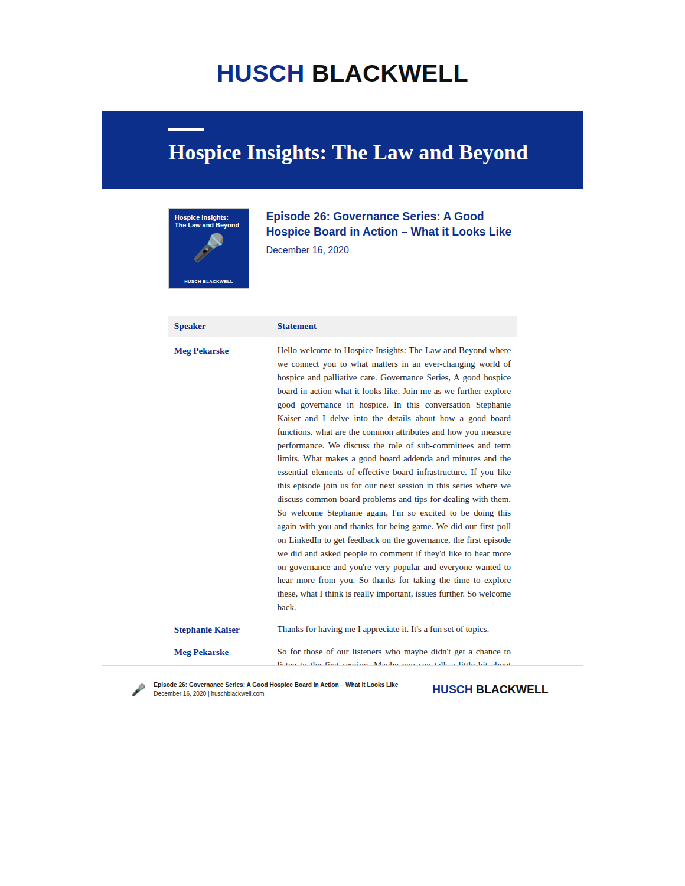HUSCH BLACKWELL
Hospice Insights: The Law and Beyond
Hospice Insights:
The Law and Beyond
🎤
HUSCH BLACKWELL
Episode 26: Governance Series: A Good Hospice Board in Action – What it Looks Like
December 16, 2020
| Speaker | Statement |
| --- | --- |
| Meg Pekarske | Hello welcome to Hospice Insights: The Law and Beyond where we connect you to what matters in an ever-changing world of hospice and palliative care. Governance Series, A good hospice board in action what it looks like. Join me as we further explore good governance in hospice. In this conversation Stephanie Kaiser and I delve into the details about how a good board functions, what are the common attributes and how you measure performance. We discuss the role of sub-committees and term limits. What makes a good board addenda and minutes and the essential elements of effective board infrastructure. If you like this episode join us for our next session in this series where we discuss common board problems and tips for dealing with them. So welcome Stephanie again, I'm so excited to be doing this again with you and thanks for being game. We did our first poll on LinkedIn to get feedback on the governance, the first episode we did and asked people to comment if they'd like to hear more on governance and you're very popular and everyone wanted to hear more from you. So thanks for taking the time to explore these, what I think is really important, issues further. So welcome back. |
| Stephanie Kaiser | Thanks for having me I appreciate it. It's a fun set of topics. |
| Meg Pekarske | So for those of our listeners who maybe didn't get a chance to listen to the first session. Maybe you can talk a little bit about your background. You and I got to know each other through a project where we were having to deal with some thorny governance issues. That's sort of an |
🎤
Episode 26: Governance Series: A Good Hospice Board in Action – What it Looks Like
December 16, 2020 | huschblackwell.com
HUSCH BLACKWELL